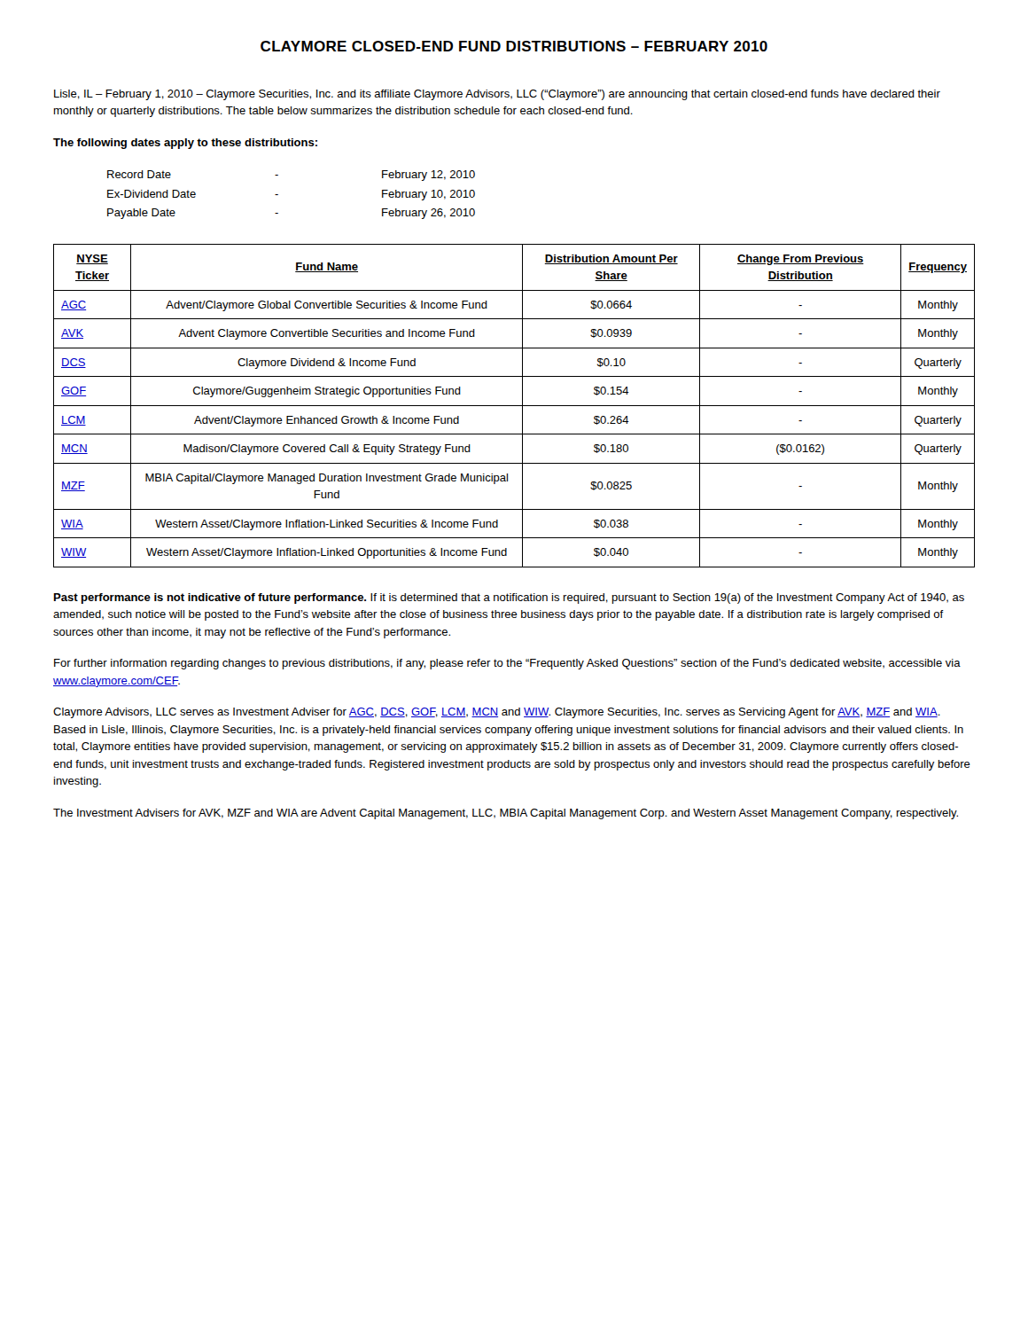CLAYMORE CLOSED-END FUND DISTRIBUTIONS – FEBRUARY 2010
Lisle, IL – February 1, 2010 – Claymore Securities, Inc. and its affiliate Claymore Advisors, LLC (“Claymore”) are announcing that certain closed-end funds have declared their monthly or quarterly distributions. The table below summarizes the distribution schedule for each closed-end fund.
The following dates apply to these distributions:
| Record Date | - | February 12, 2010 |
| Ex-Dividend Date | - | February 10, 2010 |
| Payable Date | - | February 26, 2010 |
| NYSE Ticker | Fund Name | Distribution Amount Per Share | Change From Previous Distribution | Frequency |
| --- | --- | --- | --- | --- |
| AGC | Advent/Claymore Global Convertible Securities & Income Fund | $0.0664 | - | Monthly |
| AVK | Advent Claymore Convertible Securities and Income Fund | $0.0939 | - | Monthly |
| DCS | Claymore Dividend & Income Fund | $0.10 | - | Quarterly |
| GOF | Claymore/Guggenheim Strategic Opportunities Fund | $0.154 | - | Monthly |
| LCM | Advent/Claymore Enhanced Growth & Income Fund | $0.264 | - | Quarterly |
| MCN | Madison/Claymore Covered Call & Equity Strategy Fund | $0.180 | ($0.0162) | Quarterly |
| MZF | MBIA Capital/Claymore Managed Duration Investment Grade Municipal Fund | $0.0825 | - | Monthly |
| WIA | Western Asset/Claymore Inflation-Linked Securities & Income Fund | $0.038 | - | Monthly |
| WIW | Western Asset/Claymore Inflation-Linked Opportunities & Income Fund | $0.040 | - | Monthly |
Past performance is not indicative of future performance. If it is determined that a notification is required, pursuant to Section 19(a) of the Investment Company Act of 1940, as amended, such notice will be posted to the Fund’s website after the close of business three business days prior to the payable date. If a distribution rate is largely comprised of sources other than income, it may not be reflective of the Fund’s performance.
For further information regarding changes to previous distributions, if any, please refer to the “Frequently Asked Questions” section of the Fund’s dedicated website, accessible via www.claymore.com/CEF.
Claymore Advisors, LLC serves as Investment Adviser for AGC, DCS, GOF, LCM, MCN and WIW. Claymore Securities, Inc. serves as Servicing Agent for AVK, MZF and WIA. Based in Lisle, Illinois, Claymore Securities, Inc. is a privately-held financial services company offering unique investment solutions for financial advisors and their valued clients. In total, Claymore entities have provided supervision, management, or servicing on approximately $15.2 billion in assets as of December 31, 2009. Claymore currently offers closed-end funds, unit investment trusts and exchange-traded funds. Registered investment products are sold by prospectus only and investors should read the prospectus carefully before investing.
The Investment Advisers for AVK, MZF and WIA are Advent Capital Management, LLC, MBIA Capital Management Corp. and Western Asset Management Company, respectively.